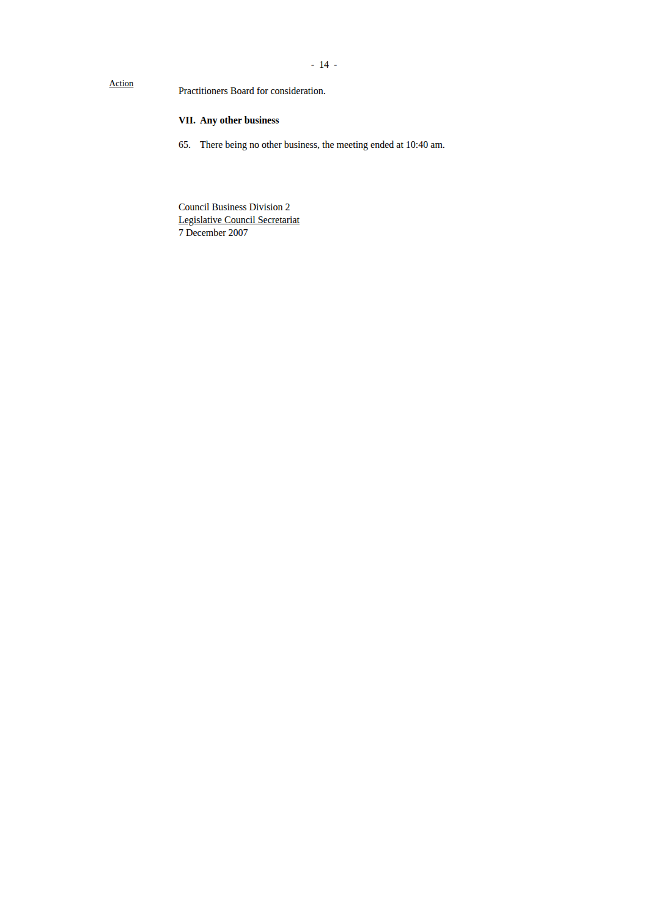- 14 -
Action
Practitioners Board for consideration.
VII. Any other business
65. There being no other business, the meeting ended at 10:40 am.
Council Business Division 2
Legislative Council Secretariat
7 December 2007